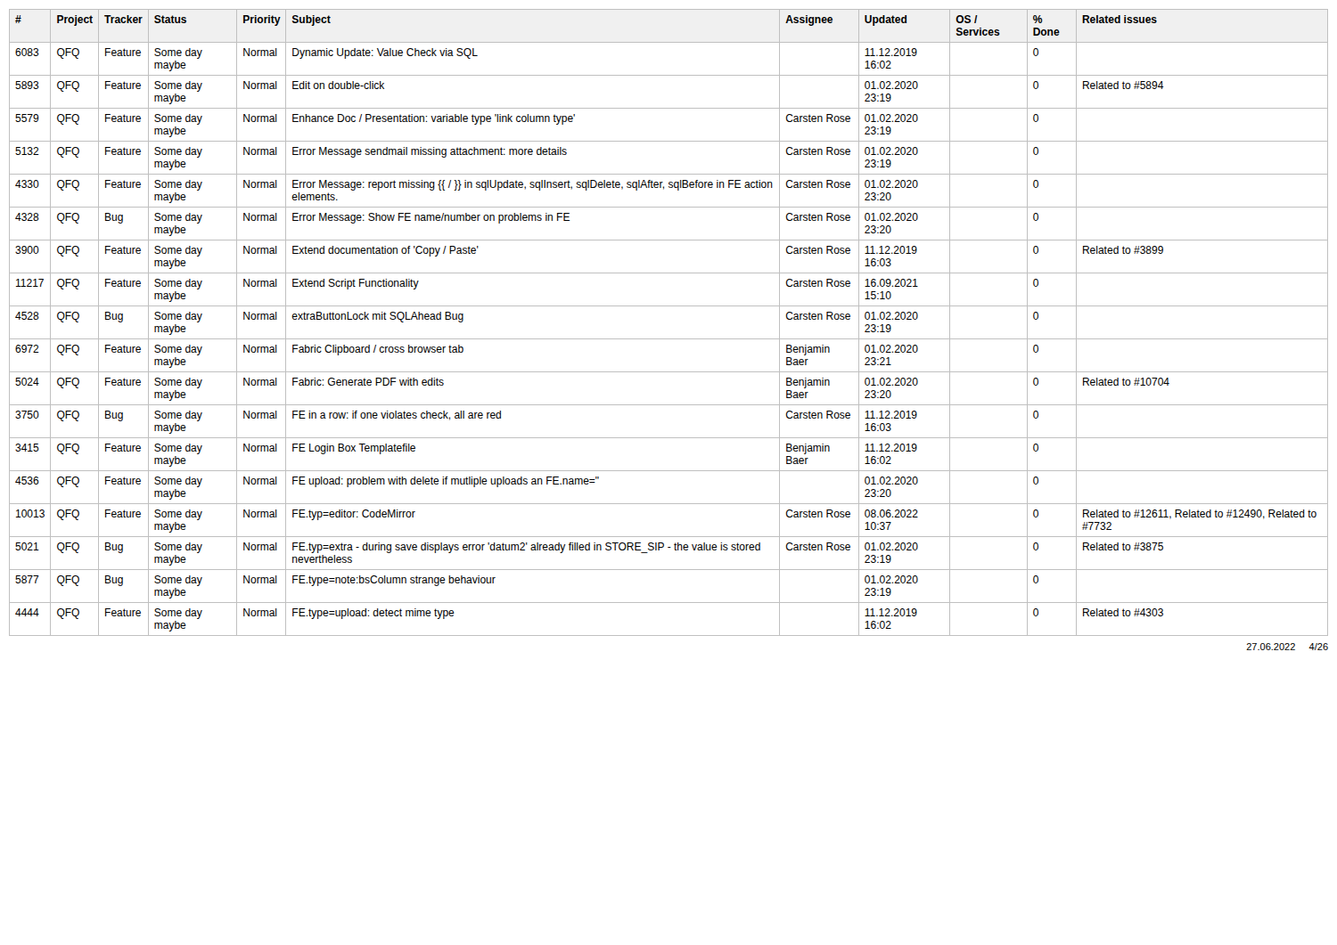| # | Project | Tracker | Status | Priority | Subject | Assignee | Updated | OS / Services | % Done | Related issues |
| --- | --- | --- | --- | --- | --- | --- | --- | --- | --- | --- |
| 6083 | QFQ | Feature | Some day maybe | Normal | Dynamic Update: Value Check via SQL | | 11.12.2019 16:02 | | 0 | |
| 5893 | QFQ | Feature | Some day maybe | Normal | Edit on double-click | | 01.02.2020 23:19 | | 0 | Related to #5894 |
| 5579 | QFQ | Feature | Some day maybe | Normal | Enhance Doc / Presentation: variable type 'link column type' | Carsten Rose | 01.02.2020 23:19 | | 0 | |
| 5132 | QFQ | Feature | Some day maybe | Normal | Error Message sendmail missing attachment: more details | Carsten Rose | 01.02.2020 23:19 | | 0 | |
| 4330 | QFQ | Feature | Some day maybe | Normal | Error Message: report missing {{ / }} in sqlUpdate, sqlInsert, sqlDelete, sqlAfter, sqlBefore in FE action elements. | Carsten Rose | 01.02.2020 23:20 | | 0 | |
| 4328 | QFQ | Bug | Some day maybe | Normal | Error Message: Show FE name/number on problems in FE | Carsten Rose | 01.02.2020 23:20 | | 0 | |
| 3900 | QFQ | Feature | Some day maybe | Normal | Extend documentation of 'Copy / Paste' | Carsten Rose | 11.12.2019 16:03 | | 0 | Related to #3899 |
| 11217 | QFQ | Feature | Some day maybe | Normal | Extend Script Functionality | Carsten Rose | 16.09.2021 15:10 | | 0 | |
| 4528 | QFQ | Bug | Some day maybe | Normal | extraButtonLock mit SQLAhead Bug | Carsten Rose | 01.02.2020 23:19 | | 0 | |
| 6972 | QFQ | Feature | Some day maybe | Normal | Fabric Clipboard / cross browser tab | Benjamin Baer | 01.02.2020 23:21 | | 0 | |
| 5024 | QFQ | Feature | Some day maybe | Normal | Fabric: Generate PDF with edits | Benjamin Baer | 01.02.2020 23:20 | | 0 | Related to #10704 |
| 3750 | QFQ | Bug | Some day maybe | Normal | FE in a row: if one violates check, all are red | Carsten Rose | 11.12.2019 16:03 | | 0 | |
| 3415 | QFQ | Feature | Some day maybe | Normal | FE Login Box Templatefile | Benjamin Baer | 11.12.2019 16:02 | | 0 | |
| 4536 | QFQ | Feature | Some day maybe | Normal | FE upload: problem with delete if mutliple uploads an FE.name=" | | 01.02.2020 23:20 | | 0 | |
| 10013 | QFQ | Feature | Some day maybe | Normal | FE.typ=editor: CodeMirror | Carsten Rose | 08.06.2022 10:37 | | 0 | Related to #12611, Related to #12490, Related to #7732 |
| 5021 | QFQ | Bug | Some day maybe | Normal | FE.typ=extra - during save displays error 'datum2' already filled in STORE_SIP - the value is stored nevertheless | Carsten Rose | 01.02.2020 23:19 | | 0 | Related to #3875 |
| 5877 | QFQ | Bug | Some day maybe | Normal | FE.type=note:bsColumn strange behaviour | | 01.02.2020 23:19 | | 0 | |
| 4444 | QFQ | Feature | Some day maybe | Normal | FE.type=upload: detect mime type | | 11.12.2019 16:02 | | 0 | Related to #4303 |
27.06.2022 4/26